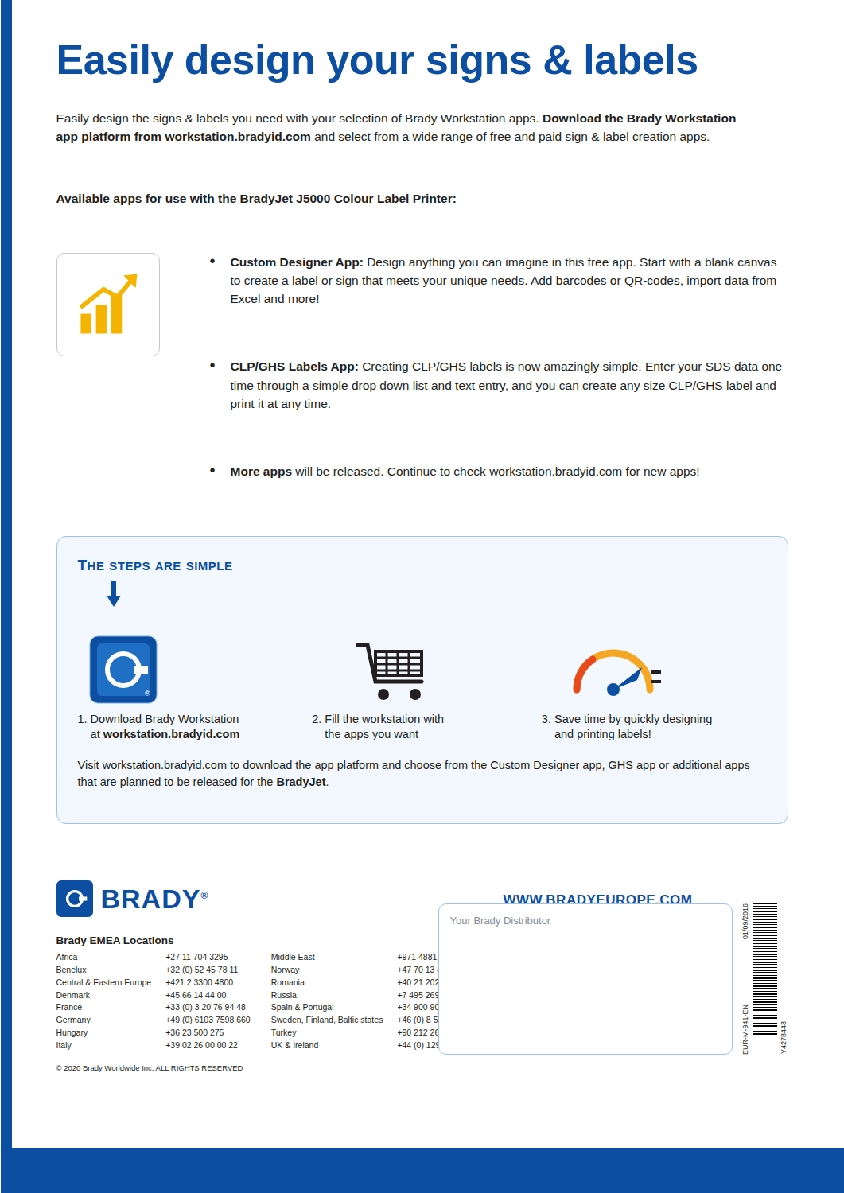Easily design your signs & labels
Easily design the signs & labels you need with your selection of Brady Workstation apps. Download the Brady Workstation app platform from workstation.bradyid.com and select from a wide range of free and paid sign & label creation apps.
Available apps for use with the BradyJet J5000 Colour Label Printer:
Custom Designer App: Design anything you can imagine in this free app. Start with a blank canvas to create a label or sign that meets your unique needs. Add barcodes or QR-codes, import data from Excel and more!
CLP/GHS Labels App: Creating CLP/GHS labels is now amazingly simple. Enter your SDS data one time through a simple drop down list and text entry, and you can create any size CLP/GHS label and print it at any time.
More apps will be released. Continue to check workstation.bradyid.com for new apps!
THE STEPS ARE SIMPLE
®
1. Download Brady Workstation
at workstation.bradyid.com
2. Fill the workstation with
the apps you want
3. Save time by quickly designing
and printing labels!
Visit workstation.bradyid.com to download the app platform and choose from the Custom Designer app, GHS app or additional apps that are planned to be released for the BradyJet.
BRADY®
WWW. BRADYEUROPE. COM
Brady EMEA Locations
Africa+27 11 704 3295 Benelux+32 (0) 52 45 78 11 Central & Eastern Europe+421 2 3300 4800 Denmark+45 66 14 44 00 France+33 (0) 3 20 76 94 48 Germany+49 (0) 6103 7598 660 Hungary+36 23 500 275 Italy+39 02 26 00 00 22
Middle East+971 4881 2524 Norway+47 70 13 40 00 Romania+40 21 202 3032 Russia+7 495 269 47 87 Spain & Portugal+34 900 902 993 Sweden, Finland, Baltic states+46 (0) 8 590 057 30 Turkey+90 212 264 02 20 UK & Ireland+44 (0) 1295 228 288
© 2020 Brady Worldwide Inc. ALL RIGHTS RESERVED
Your Brady Distributor
01/09/2016
EUR-M-941-EN
Y4278443